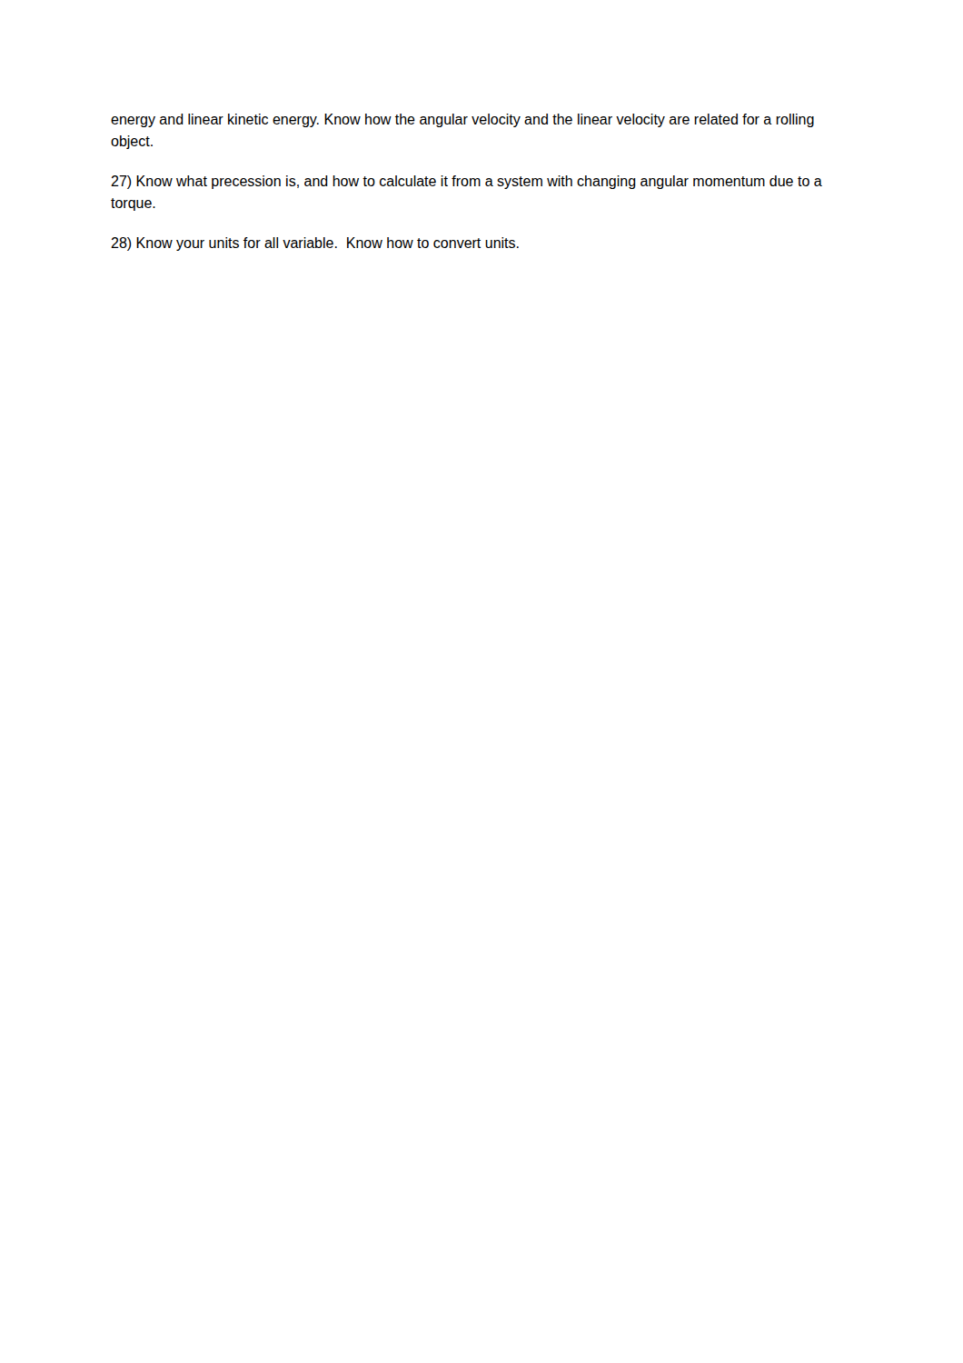energy and linear kinetic energy. Know how the angular velocity and the linear velocity are related for a rolling object.
27) Know what precession is, and how to calculate it from a system with changing angular momentum due to a torque.
28) Know your units for all variable. Know how to convert units.